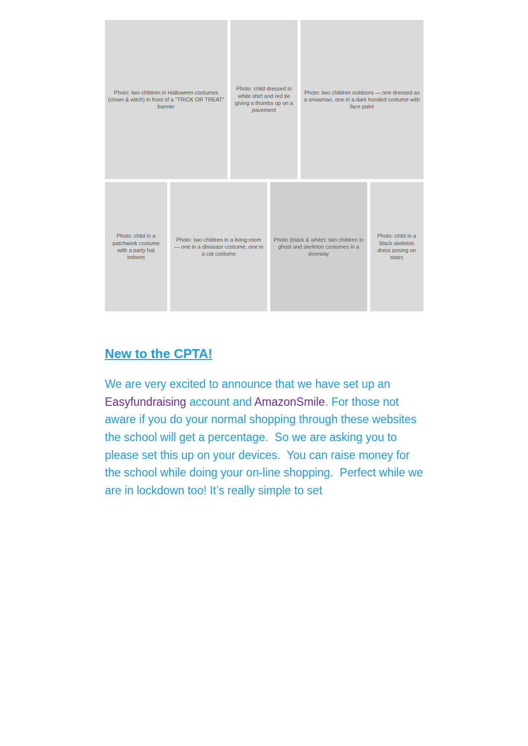Photo: two children in Halloween costumes (clown & witch) in front of a "TRICK OR TREAT" banner
Photo: child dressed in white shirt and red tie giving a thumbs up on a pavement
Photo: two children outdoors — one dressed as a snowman, one in a dark hooded costume with face paint
Photo: child in a patchwork costume with a party hat indoors
Photo: two children in a living room — one in a dinosaur costume, one in a cat costume
Photo (black & white): two children in ghost and skeleton costumes in a doorway
Photo: child in a black skeleton dress posing on stairs
New to the CPTA!
We are very excited to announce that we have set up an Easyfundraising account and AmazonSmile. For those not aware if you do your normal shopping through these websites the school will get a percentage. So we are asking you to please set this up on your devices. You can raise money for the school while doing your on-line shopping. Perfect while we are in lockdown too! It’s really simple to set